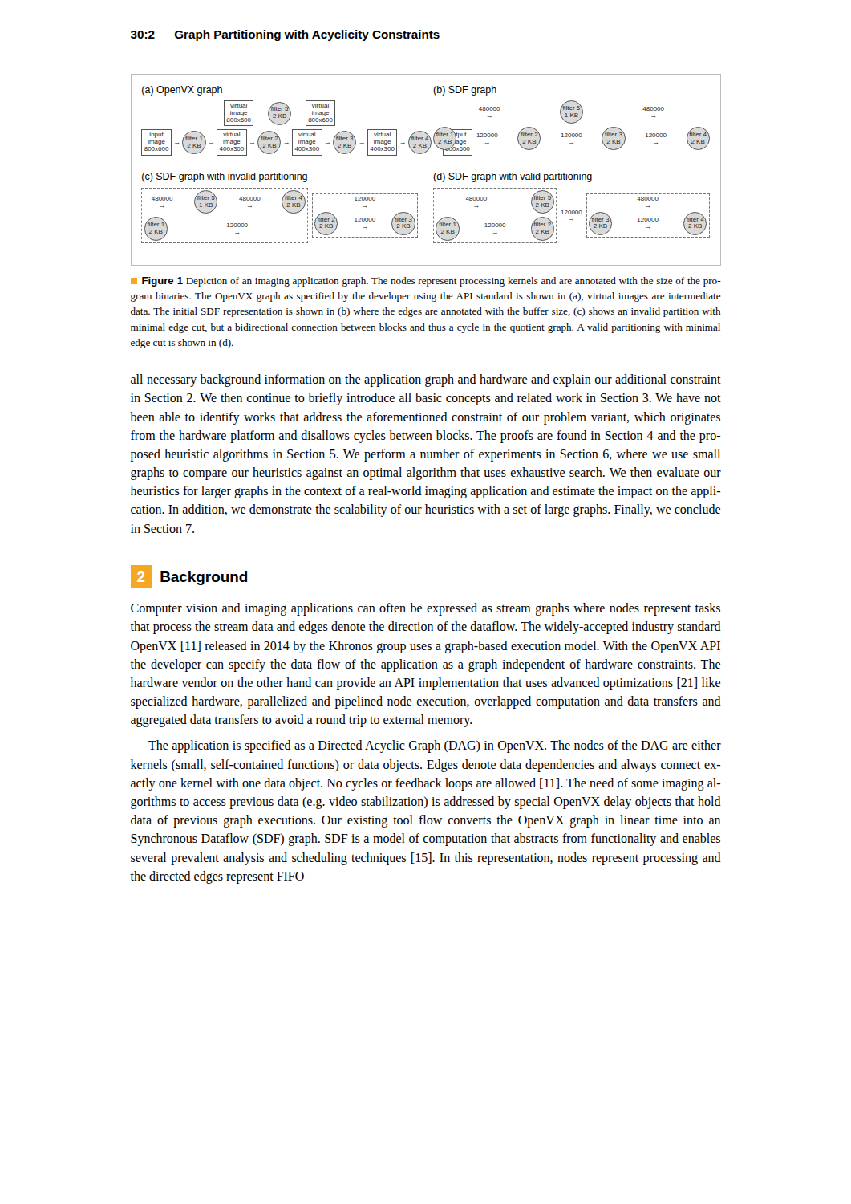30:2 Graph Partitioning with Acyclicity Constraints
(a) OpenVX graph
virtual
image
800x600
filter 5
2 KB
virtual
image
800x600
input
image
800x600
filter 1
2 KB
virtual
image
400x300
filter 2
2 KB
virtual
image
400x300
filter 3
2 KB
virtual
image
400x300
filter 4
2 KB
output
image
800x600
(b) SDF graph
480000
filter 5
1 KB
480000
filter 1
2 KB
120000
filter 2
2 KB
120000
filter 3
2 KB
120000
filter 4
2 KB
(c) SDF graph with invalid partitioning
480000
filter 5
1 KB
480000
filter 4
2 KB
filter 1
2 KB
120000
120000
filter 2
2 KB
120000
filter 3
2 KB
(d) SDF graph with valid partitioning
480000
filter 5
2 KB
filter 1
2 KB
120000
filter 2
2 KB
120000
480000
filter 3
2 KB
120000
filter 4
2 KB
Figure 1 Depiction of an imaging application graph. The nodes represent processing kernels and are annotated with the size of the program binaries. The OpenVX graph as specified by the developer using the API standard is shown in (a), virtual images are intermediate data. The initial SDF representation is shown in (b) where the edges are annotated with the buffer size, (c) shows an invalid partition with minimal edge cut, but a bidirectional connection between blocks and thus a cycle in the quotient graph. A valid partitioning with minimal edge cut is shown in (d).
all necessary background information on the application graph and hardware and explain our additional constraint in Section 2. We then continue to briefly introduce all basic concepts and related work in Section 3. We have not been able to identify works that address the aforementioned constraint of our problem variant, which originates from the hardware platform and disallows cycles between blocks. The proofs are found in Section 4 and the proposed heuristic algorithms in Section 5. We perform a number of experiments in Section 6, where we use small graphs to compare our heuristics against an optimal algorithm that uses exhaustive search. We then evaluate our heuristics for larger graphs in the context of a real-world imaging application and estimate the impact on the application. In addition, we demonstrate the scalability of our heuristics with a set of large graphs. Finally, we conclude in Section 7.
2 Background
Computer vision and imaging applications can often be expressed as stream graphs where nodes represent tasks that process the stream data and edges denote the direction of the dataflow. The widely-accepted industry standard OpenVX [11] released in 2014 by the Khronos group uses a graph-based execution model. With the OpenVX API the developer can specify the data flow of the application as a graph independent of hardware constraints. The hardware vendor on the other hand can provide an API implementation that uses advanced optimizations [21] like specialized hardware, parallelized and pipelined node execution, overlapped computation and data transfers and aggregated data transfers to avoid a round trip to external memory.
The application is specified as a Directed Acyclic Graph (DAG) in OpenVX. The nodes of the DAG are either kernels (small, self-contained functions) or data objects. Edges denote data dependencies and always connect exactly one kernel with one data object. No cycles or feedback loops are allowed [11]. The need of some imaging algorithms to access previous data (e.g. video stabilization) is addressed by special OpenVX delay objects that hold data of previous graph executions. Our existing tool flow converts the OpenVX graph in linear time into an Synchronous Dataflow (SDF) graph. SDF is a model of computation that abstracts from functionality and enables several prevalent analysis and scheduling techniques [15]. In this representation, nodes represent processing and the directed edges represent FIFO